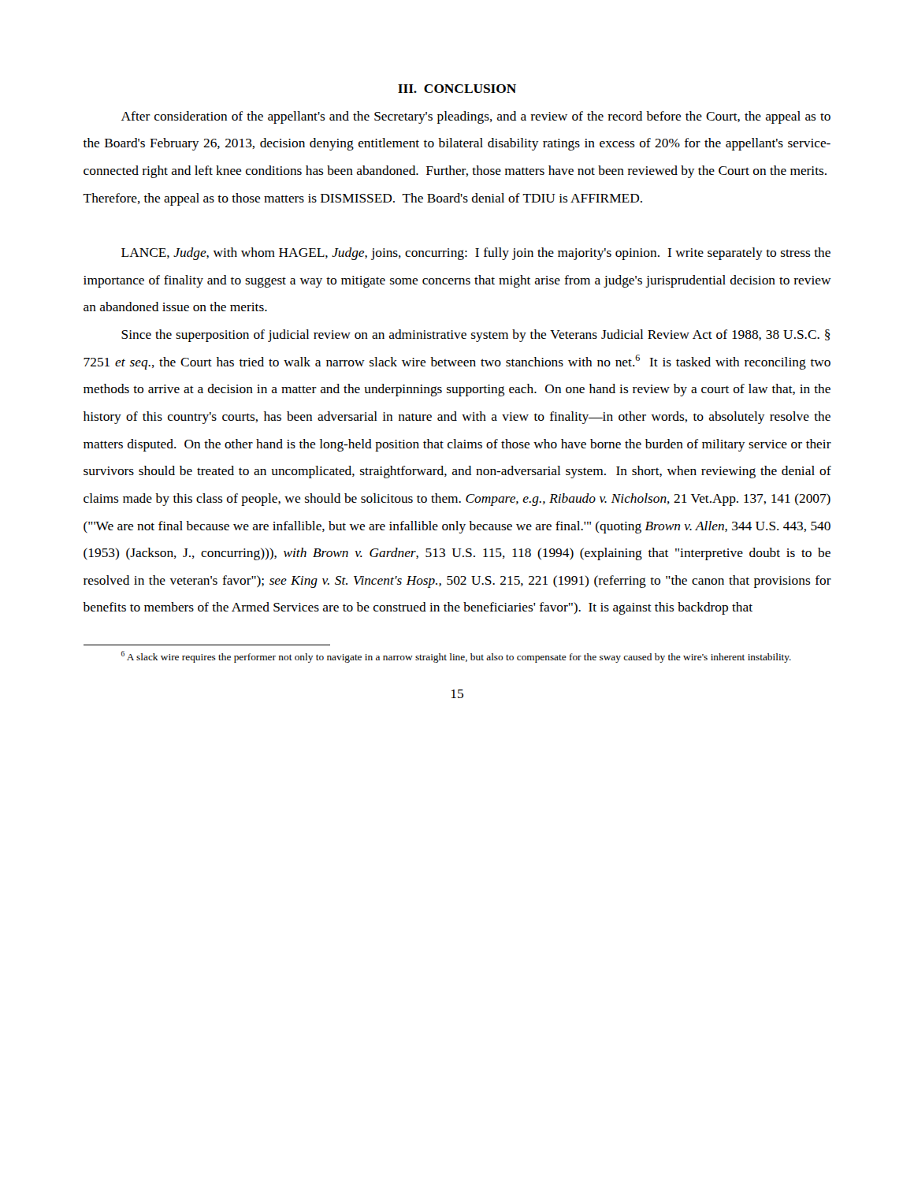III. CONCLUSION
After consideration of the appellant's and the Secretary's pleadings, and a review of the record before the Court, the appeal as to the Board's February 26, 2013, decision denying entitlement to bilateral disability ratings in excess of 20% for the appellant's service-connected right and left knee conditions has been abandoned. Further, those matters have not been reviewed by the Court on the merits. Therefore, the appeal as to those matters is DISMISSED. The Board's denial of TDIU is AFFIRMED.
LANCE, Judge, with whom HAGEL, Judge, joins, concurring: I fully join the majority's opinion. I write separately to stress the importance of finality and to suggest a way to mitigate some concerns that might arise from a judge's jurisprudential decision to review an abandoned issue on the merits.
Since the superposition of judicial review on an administrative system by the Veterans Judicial Review Act of 1988, 38 U.S.C. § 7251 et seq., the Court has tried to walk a narrow slack wire between two stanchions with no net.6 It is tasked with reconciling two methods to arrive at a decision in a matter and the underpinnings supporting each. On one hand is review by a court of law that, in the history of this country's courts, has been adversarial in nature and with a view to finality—in other words, to absolutely resolve the matters disputed. On the other hand is the long-held position that claims of those who have borne the burden of military service or their survivors should be treated to an uncomplicated, straightforward, and non-adversarial system. In short, when reviewing the denial of claims made by this class of people, we should be solicitous to them. Compare, e.g., Ribaudo v. Nicholson, 21 Vet.App. 137, 141 (2007) ("'We are not final because we are infallible, but we are infallible only because we are final.'" (quoting Brown v. Allen, 344 U.S. 443, 540 (1953) (Jackson, J., concurring))), with Brown v. Gardner, 513 U.S. 115, 118 (1994) (explaining that "interpretive doubt is to be resolved in the veteran's favor"); see King v. St. Vincent's Hosp., 502 U.S. 215, 221 (1991) (referring to "the canon that provisions for benefits to members of the Armed Services are to be construed in the beneficiaries' favor"). It is against this backdrop that
6 A slack wire requires the performer not only to navigate in a narrow straight line, but also to compensate for the sway caused by the wire's inherent instability.
15